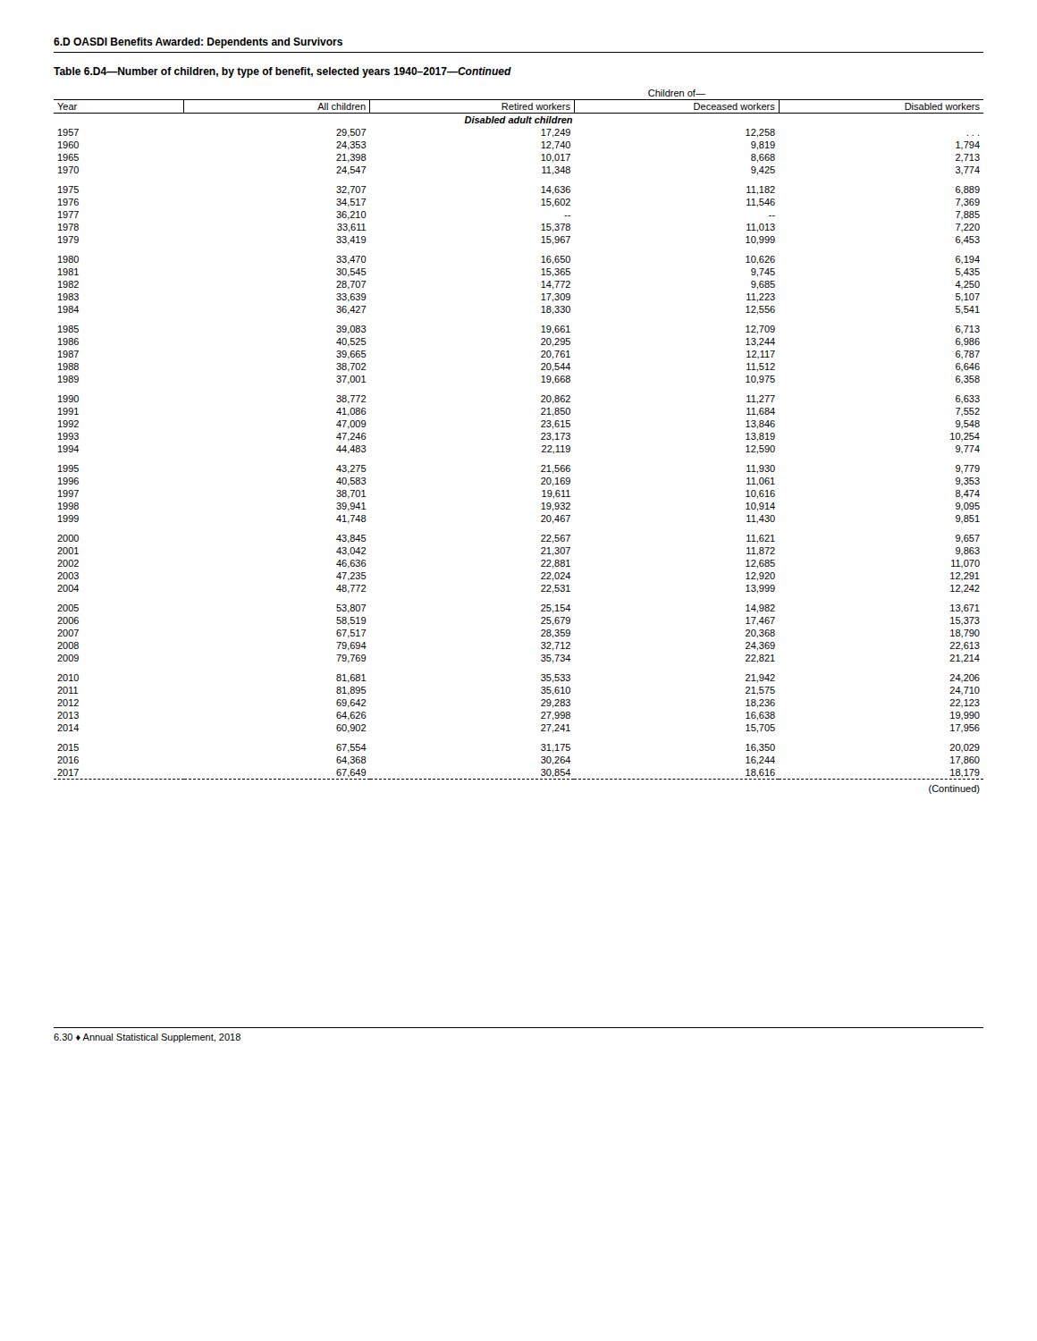6.D OASDI Benefits Awarded: Dependents and Survivors
Table 6.D4—Number of children, by type of benefit, selected years 1940–2017—Continued
| | | Children of— |
| --- | --- | --- |
| Year | All children | Retired workers | Deceased workers | Disabled workers |
| Disabled adult children |
| 1957 | 29,507 | 17,249 | 12,258 | . . . |
| 1960 | 24,353 | 12,740 | 9,819 | 1,794 |
| 1965 | 21,398 | 10,017 | 8,668 | 2,713 |
| 1970 | 24,547 | 11,348 | 9,425 | 3,774 |
| 1975 | 32,707 | 14,636 | 11,182 | 6,889 |
| 1976 | 34,517 | 15,602 | 11,546 | 7,369 |
| 1977 | 36,210 | -- | -- | 7,885 |
| 1978 | 33,611 | 15,378 | 11,013 | 7,220 |
| 1979 | 33,419 | 15,967 | 10,999 | 6,453 |
| 1980 | 33,470 | 16,650 | 10,626 | 6,194 |
| 1981 | 30,545 | 15,365 | 9,745 | 5,435 |
| 1982 | 28,707 | 14,772 | 9,685 | 4,250 |
| 1983 | 33,639 | 17,309 | 11,223 | 5,107 |
| 1984 | 36,427 | 18,330 | 12,556 | 5,541 |
| 1985 | 39,083 | 19,661 | 12,709 | 6,713 |
| 1986 | 40,525 | 20,295 | 13,244 | 6,986 |
| 1987 | 39,665 | 20,761 | 12,117 | 6,787 |
| 1988 | 38,702 | 20,544 | 11,512 | 6,646 |
| 1989 | 37,001 | 19,668 | 10,975 | 6,358 |
| 1990 | 38,772 | 20,862 | 11,277 | 6,633 |
| 1991 | 41,086 | 21,850 | 11,684 | 7,552 |
| 1992 | 47,009 | 23,615 | 13,846 | 9,548 |
| 1993 | 47,246 | 23,173 | 13,819 | 10,254 |
| 1994 | 44,483 | 22,119 | 12,590 | 9,774 |
| 1995 | 43,275 | 21,566 | 11,930 | 9,779 |
| 1996 | 40,583 | 20,169 | 11,061 | 9,353 |
| 1997 | 38,701 | 19,611 | 10,616 | 8,474 |
| 1998 | 39,941 | 19,932 | 10,914 | 9,095 |
| 1999 | 41,748 | 20,467 | 11,430 | 9,851 |
| 2000 | 43,845 | 22,567 | 11,621 | 9,657 |
| 2001 | 43,042 | 21,307 | 11,872 | 9,863 |
| 2002 | 46,636 | 22,881 | 12,685 | 11,070 |
| 2003 | 47,235 | 22,024 | 12,920 | 12,291 |
| 2004 | 48,772 | 22,531 | 13,999 | 12,242 |
| 2005 | 53,807 | 25,154 | 14,982 | 13,671 |
| 2006 | 58,519 | 25,679 | 17,467 | 15,373 |
| 2007 | 67,517 | 28,359 | 20,368 | 18,790 |
| 2008 | 79,694 | 32,712 | 24,369 | 22,613 |
| 2009 | 79,769 | 35,734 | 22,821 | 21,214 |
| 2010 | 81,681 | 35,533 | 21,942 | 24,206 |
| 2011 | 81,895 | 35,610 | 21,575 | 24,710 |
| 2012 | 69,642 | 29,283 | 18,236 | 22,123 |
| 2013 | 64,626 | 27,998 | 16,638 | 19,990 |
| 2014 | 60,902 | 27,241 | 15,705 | 17,956 |
| 2015 | 67,554 | 31,175 | 16,350 | 20,029 |
| 2016 | 64,368 | 30,264 | 16,244 | 17,860 |
| 2017 | 67,649 | 30,854 | 18,616 | 18,179 |
| (Continued) |
6.30 ♦ Annual Statistical Supplement, 2018